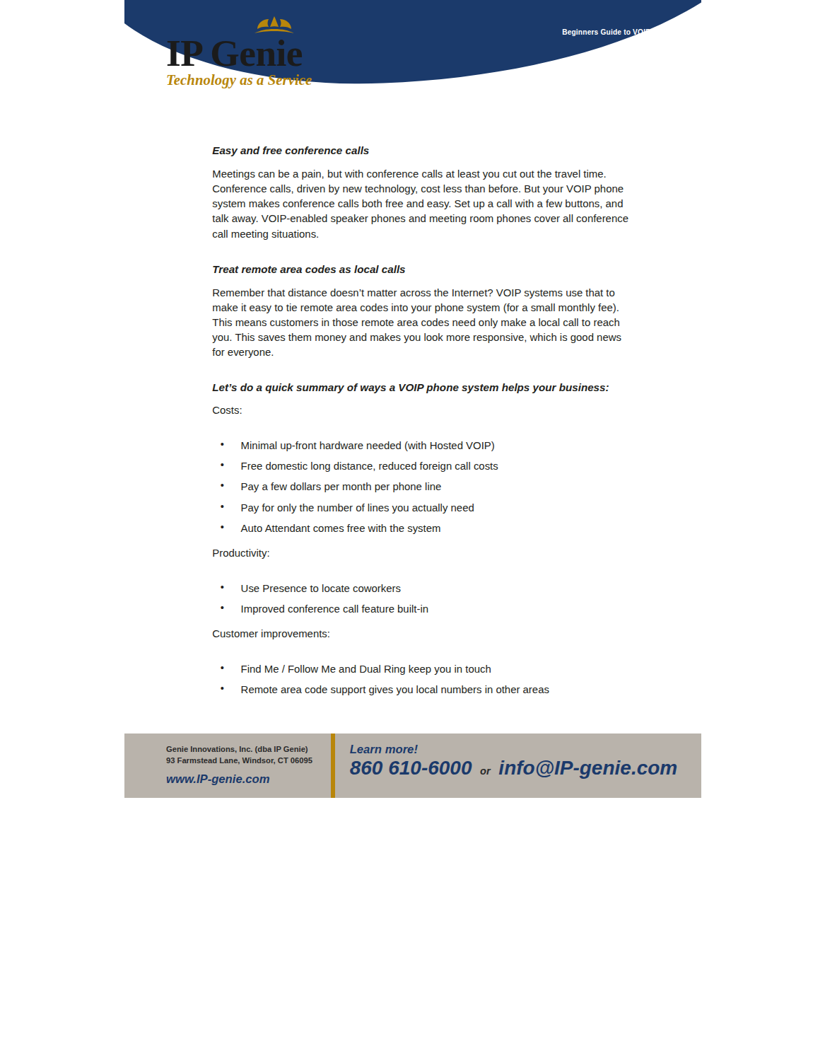Beginners Guide to VOIP 8
IP Genie
Technology as a Service
Easy and free conference calls
Meetings can be a pain, but with conference calls at least you cut out the travel time. Conference calls, driven by new technology, cost less than before. But your VOIP phone system makes conference calls both free and easy. Set up a call with a few buttons, and talk away. VOIP-enabled speaker phones and meeting room phones cover all conference call meeting situations.
Treat remote area codes as local calls
Remember that distance doesn’t matter across the Internet? VOIP systems use that to make it easy to tie remote area codes into your phone system (for a small monthly fee). This means customers in those remote area codes need only make a local call to reach you. This saves them money and makes you look more responsive, which is good news for everyone.
Let’s do a quick summary of ways a VOIP phone system helps your business:
Costs:
Minimal up-front hardware needed (with Hosted VOIP)
Free domestic long distance, reduced foreign call costs
Pay a few dollars per month per phone line
Pay for only the number of lines you actually need
Auto Attendant comes free with the system
Productivity:
Use Presence to locate coworkers
Improved conference call feature built-in
Customer improvements:
Find Me / Follow Me and Dual Ring keep you in touch
Remote area code support gives you local numbers in other areas
Genie Innovations, Inc. (dba IP Genie)
93 Farmstead Lane, Windsor, CT 06095
www.IP-genie.com
Learn more!
860 610-6000 or info@IP-genie.com